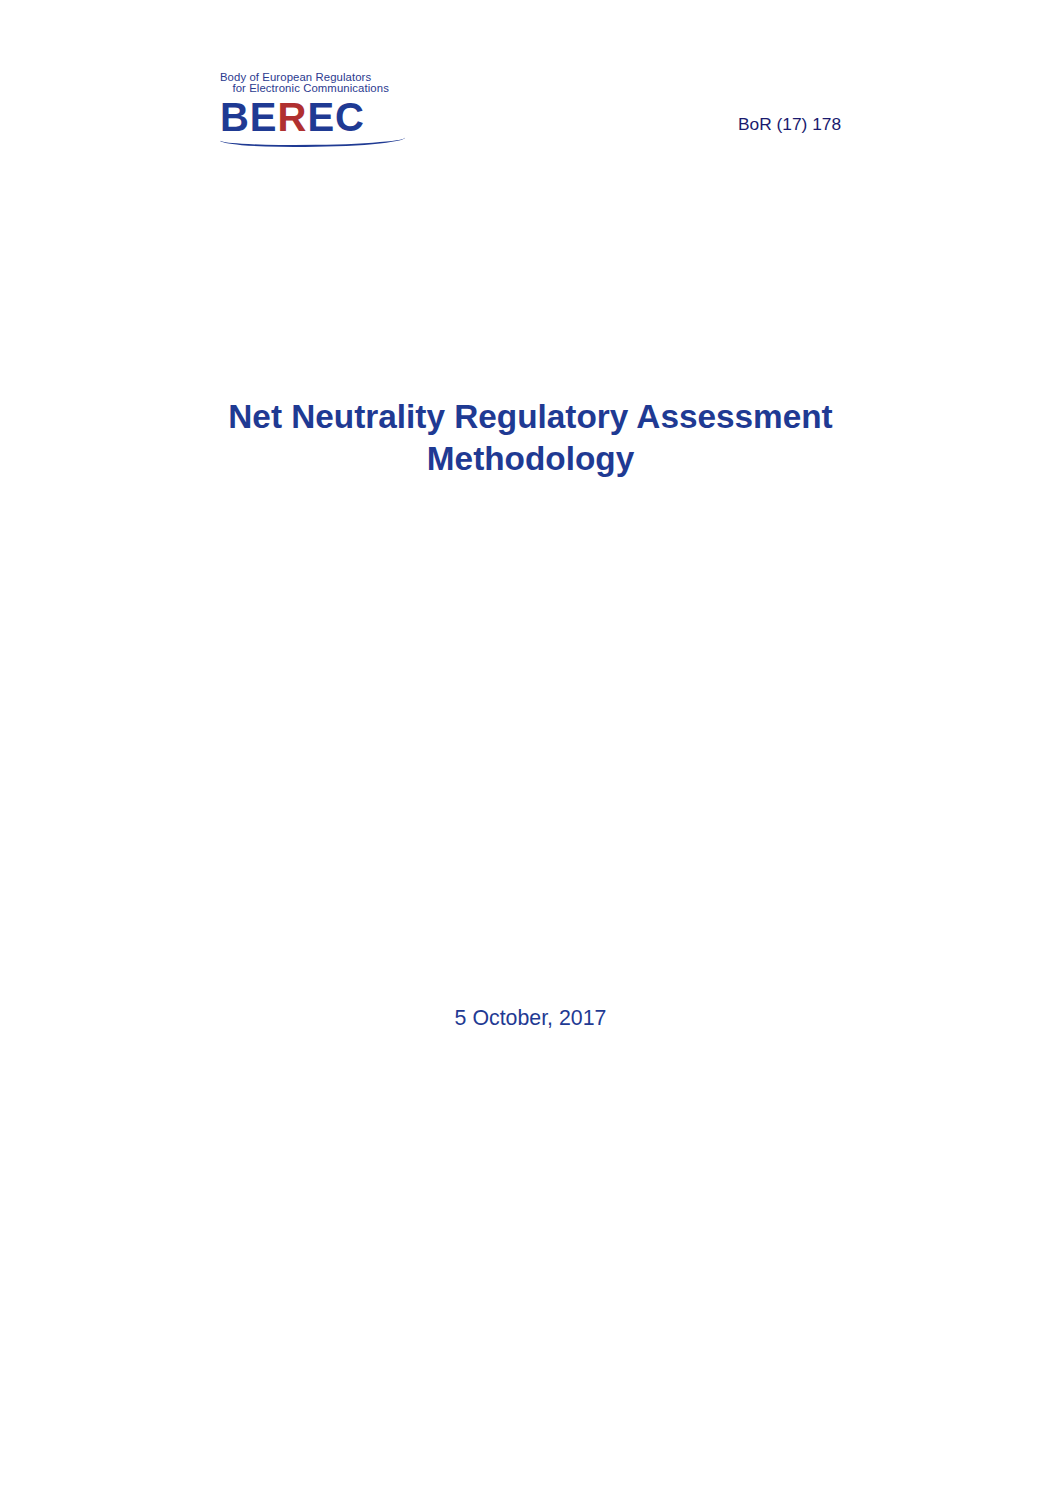Body of European Regulatorsfor Electronic Communications
BEREC
BoR (17) 178
Net Neutrality Regulatory Assessment
Methodology
5 October, 2017